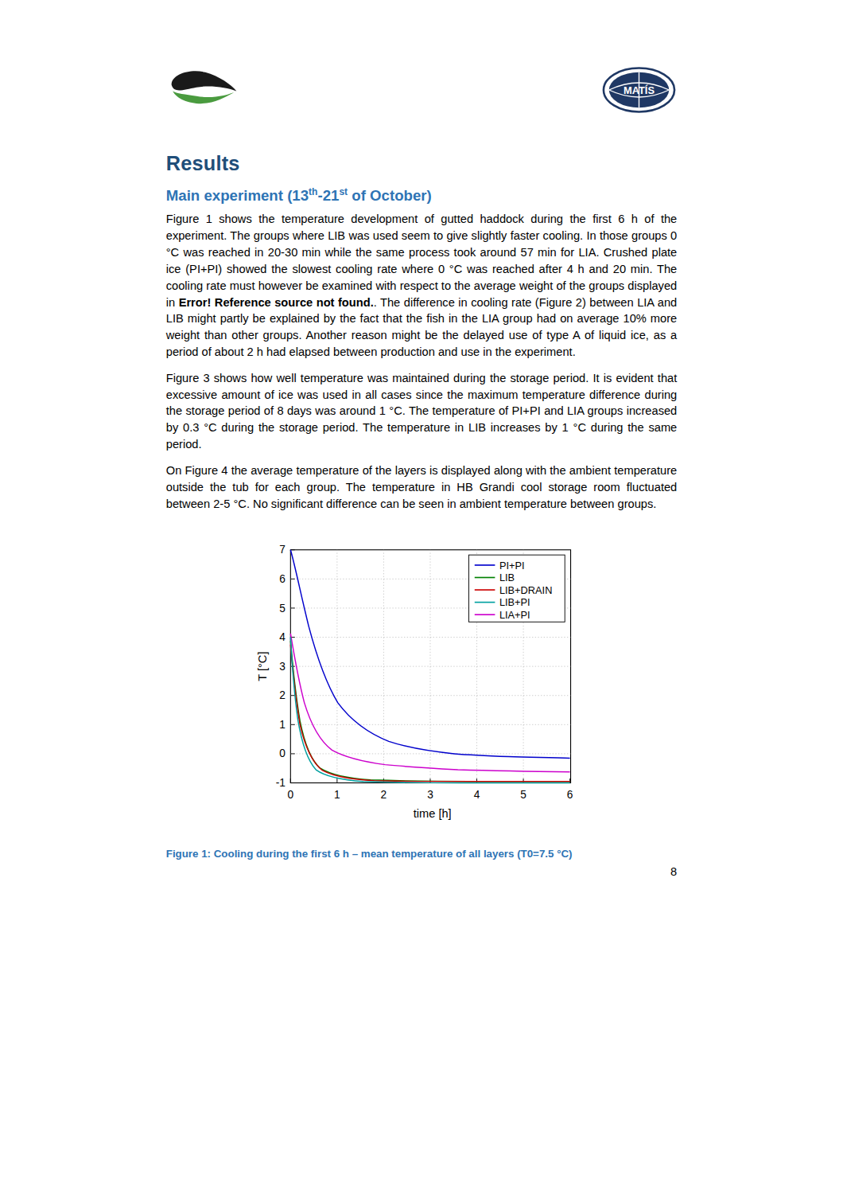MATÍS
Results
Main experiment (13th-21st of October)
Figure 1 shows the temperature development of gutted haddock during the first 6 h of the experiment. The groups where LIB was used seem to give slightly faster cooling. In those groups 0 °C was reached in 20-30 min while the same process took around 57 min for LIA. Crushed plate ice (PI+PI) showed the slowest cooling rate where 0 °C was reached after 4 h and 20 min. The cooling rate must however be examined with respect to the average weight of the groups displayed in Error! Reference source not found.. The difference in cooling rate (Figure 2) between LIA and LIB might partly be explained by the fact that the fish in the LIA group had on average 10% more weight than other groups. Another reason might be the delayed use of type A of liquid ice, as a period of about 2 h had elapsed between production and use in the experiment.
Figure 3 shows how well temperature was maintained during the storage period. It is evident that excessive amount of ice was used in all cases since the maximum temperature difference during the storage period of 8 days was around 1 °C. The temperature of PI+PI and LIA groups increased by 0.3 °C during the storage period. The temperature in LIB increases by 1 °C during the same period.
On Figure 4 the average temperature of the layers is displayed along with the ambient temperature outside the tub for each group. The temperature in HB Grandi cool storage room fluctuated between 2-5 °C. No significant difference can be seen in ambient temperature between groups.
7 6 5 4 3 2 1 0 -1 0 1 2 3 4 5 6 time [h] T [°C] PI+PI LIB LIB+DRAIN LIB+PI LIA+PI
Figure 1: Cooling during the first 6 h – mean temperature of all layers (T0=7.5 °C)
8